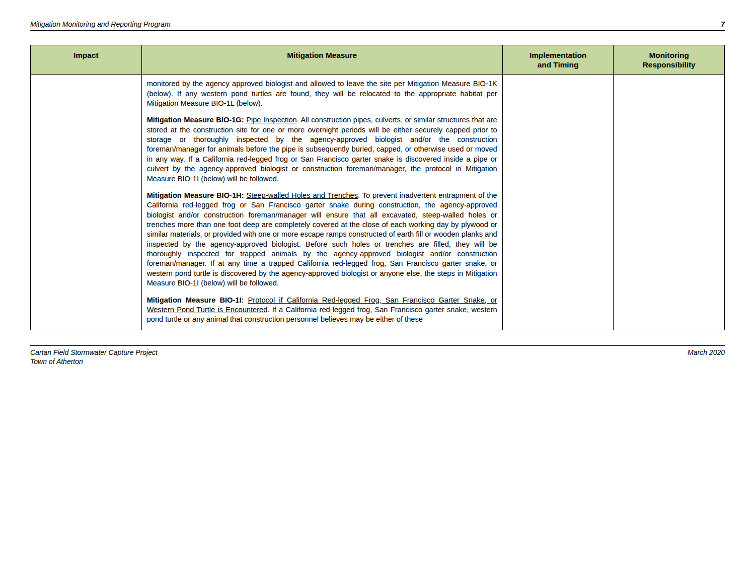Mitigation Monitoring and Reporting Program
7
| Impact | Mitigation Measure | Implementation and Timing | Monitoring Responsibility |
| --- | --- | --- | --- |
| | monitored by the agency approved biologist and allowed to leave the site per Mitigation Measure BIO-1K (below). If any western pond turtles are found, they will be relocated to the appropriate habitat per Mitigation Measure BIO-1L (below). Mitigation Measure BIO-1G: Pipe Inspection . All construction pipes, culverts, or similar structures that are stored at the construction site for one or more overnight periods will be either securely capped prior to storage or thoroughly inspected by the agency-approved biologist and/or the construction foreman/manager for animals before the pipe is subsequently buried, capped, or otherwise used or moved in any way. If a California red-legged frog or San Francisco garter snake is discovered inside a pipe or culvert by the agency-approved biologist or construction foreman/manager, the protocol in Mitigation Measure BIO-1I (below) will be followed. Mitigation Measure BIO-1H: Steep-walled Holes and Trenches . To prevent inadvertent entrapment of the California red-legged frog or San Francisco garter snake during construction, the agency-approved biologist and/or construction foreman/manager will ensure that all excavated, steep-walled holes or trenches more than one foot deep are completely covered at the close of each working day by plywood or similar materials, or provided with one or more escape ramps constructed of earth fill or wooden planks and inspected by the agency-approved biologist. Before such holes or trenches are filled, they will be thoroughly inspected for trapped animals by the agency-approved biologist and/or construction foreman/manager. If at any time a trapped California red-legged frog, San Francisco garter snake, or western pond turtle is discovered by the agency-approved biologist or anyone else, the steps in Mitigation Measure BIO-1I (below) will be followed. Mitigation Measure BIO-1I: Protocol if California Red-legged Frog, San Francisco Garter Snake, or Western Pond Turtle is Encountered . If a California red-legged frog, San Francisco garter snake, western pond turtle or any animal that construction personnel believes may be either of these | | |
Cartan Field Stormwater Capture Project
Town of Atherton
March 2020